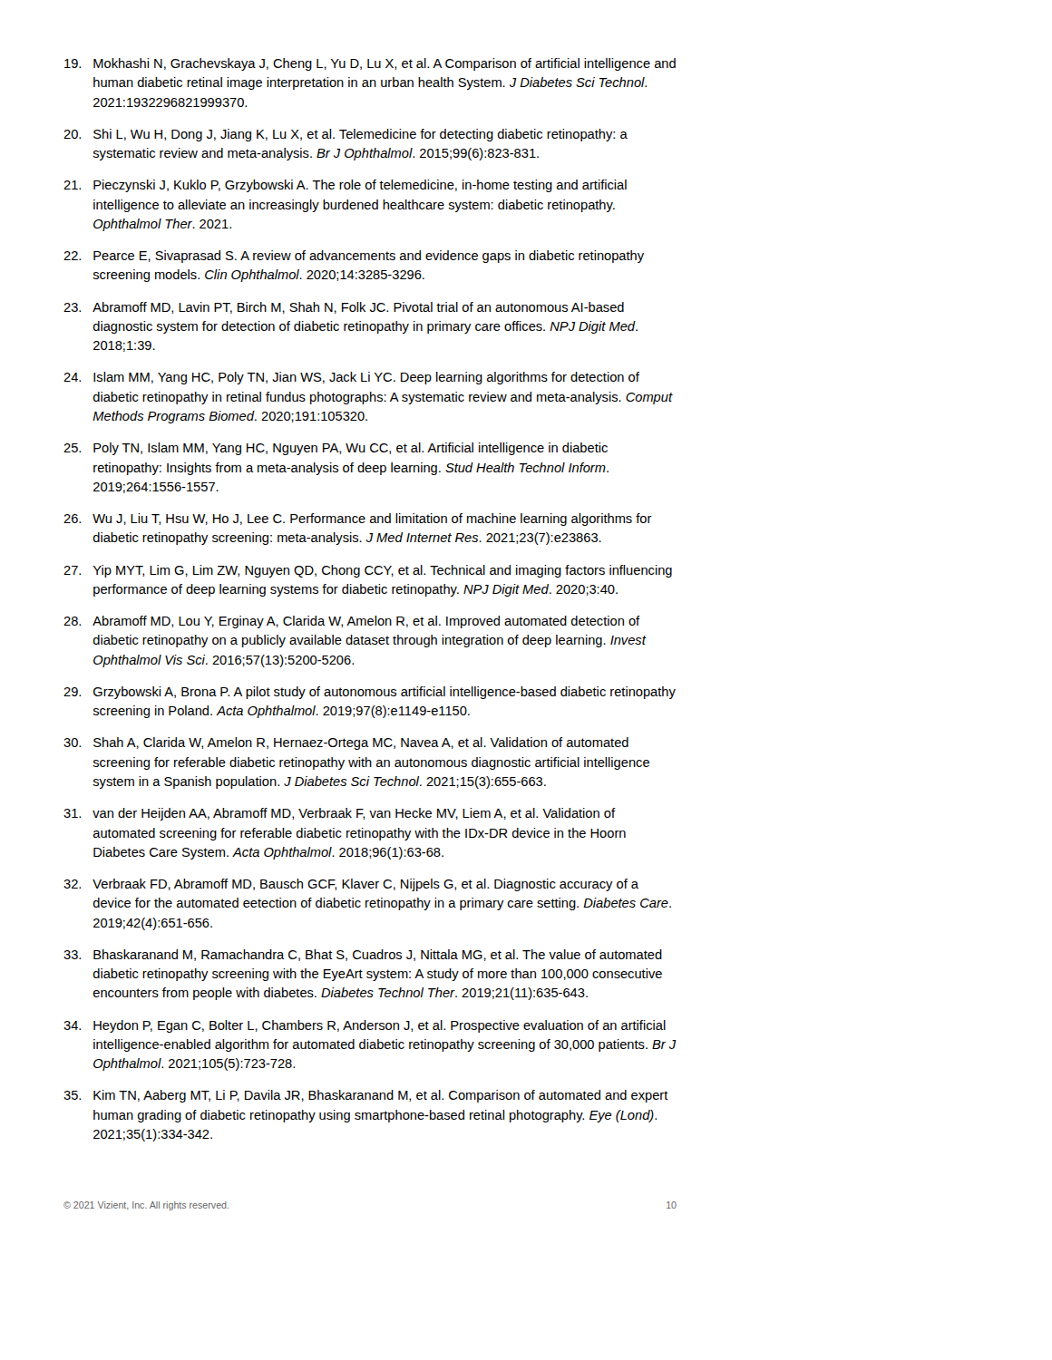19. Mokhashi N, Grachevskaya J, Cheng L, Yu D, Lu X, et al. A Comparison of artificial intelligence and human diabetic retinal image interpretation in an urban health System. J Diabetes Sci Technol. 2021:1932296821999370.
20. Shi L, Wu H, Dong J, Jiang K, Lu X, et al. Telemedicine for detecting diabetic retinopathy: a systematic review and meta-analysis. Br J Ophthalmol. 2015;99(6):823-831.
21. Pieczynski J, Kuklo P, Grzybowski A. The role of telemedicine, in-home testing and artificial intelligence to alleviate an increasingly burdened healthcare system: diabetic retinopathy. Ophthalmol Ther. 2021.
22. Pearce E, Sivaprasad S. A review of advancements and evidence gaps in diabetic retinopathy screening models. Clin Ophthalmol. 2020;14:3285-3296.
23. Abramoff MD, Lavin PT, Birch M, Shah N, Folk JC. Pivotal trial of an autonomous AI-based diagnostic system for detection of diabetic retinopathy in primary care offices. NPJ Digit Med. 2018;1:39.
24. Islam MM, Yang HC, Poly TN, Jian WS, Jack Li YC. Deep learning algorithms for detection of diabetic retinopathy in retinal fundus photographs: A systematic review and meta-analysis. Comput Methods Programs Biomed. 2020;191:105320.
25. Poly TN, Islam MM, Yang HC, Nguyen PA, Wu CC, et al. Artificial intelligence in diabetic retinopathy: Insights from a meta-analysis of deep learning. Stud Health Technol Inform. 2019;264:1556-1557.
26. Wu J, Liu T, Hsu W, Ho J, Lee C. Performance and limitation of machine learning algorithms for diabetic retinopathy screening: meta-analysis. J Med Internet Res. 2021;23(7):e23863.
27. Yip MYT, Lim G, Lim ZW, Nguyen QD, Chong CCY, et al. Technical and imaging factors influencing performance of deep learning systems for diabetic retinopathy. NPJ Digit Med. 2020;3:40.
28. Abramoff MD, Lou Y, Erginay A, Clarida W, Amelon R, et al. Improved automated detection of diabetic retinopathy on a publicly available dataset through integration of deep learning. Invest Ophthalmol Vis Sci. 2016;57(13):5200-5206.
29. Grzybowski A, Brona P. A pilot study of autonomous artificial intelligence-based diabetic retinopathy screening in Poland. Acta Ophthalmol. 2019;97(8):e1149-e1150.
30. Shah A, Clarida W, Amelon R, Hernaez-Ortega MC, Navea A, et al. Validation of automated screening for referable diabetic retinopathy with an autonomous diagnostic artificial intelligence system in a Spanish population. J Diabetes Sci Technol. 2021;15(3):655-663.
31. van der Heijden AA, Abramoff MD, Verbraak F, van Hecke MV, Liem A, et al. Validation of automated screening for referable diabetic retinopathy with the IDx-DR device in the Hoorn Diabetes Care System. Acta Ophthalmol. 2018;96(1):63-68.
32. Verbraak FD, Abramoff MD, Bausch GCF, Klaver C, Nijpels G, et al. Diagnostic accuracy of a device for the automated eetection of diabetic retinopathy in a primary care setting. Diabetes Care. 2019;42(4):651-656.
33. Bhaskaranand M, Ramachandra C, Bhat S, Cuadros J, Nittala MG, et al. The value of automated diabetic retinopathy screening with the EyeArt system: A study of more than 100,000 consecutive encounters from people with diabetes. Diabetes Technol Ther. 2019;21(11):635-643.
34. Heydon P, Egan C, Bolter L, Chambers R, Anderson J, et al. Prospective evaluation of an artificial intelligence-enabled algorithm for automated diabetic retinopathy screening of 30,000 patients. Br J Ophthalmol. 2021;105(5):723-728.
35. Kim TN, Aaberg MT, Li P, Davila JR, Bhaskaranand M, et al. Comparison of automated and expert human grading of diabetic retinopathy using smartphone-based retinal photography. Eye (Lond). 2021;35(1):334-342.
© 2021 Vizient, Inc. All rights reserved. 10